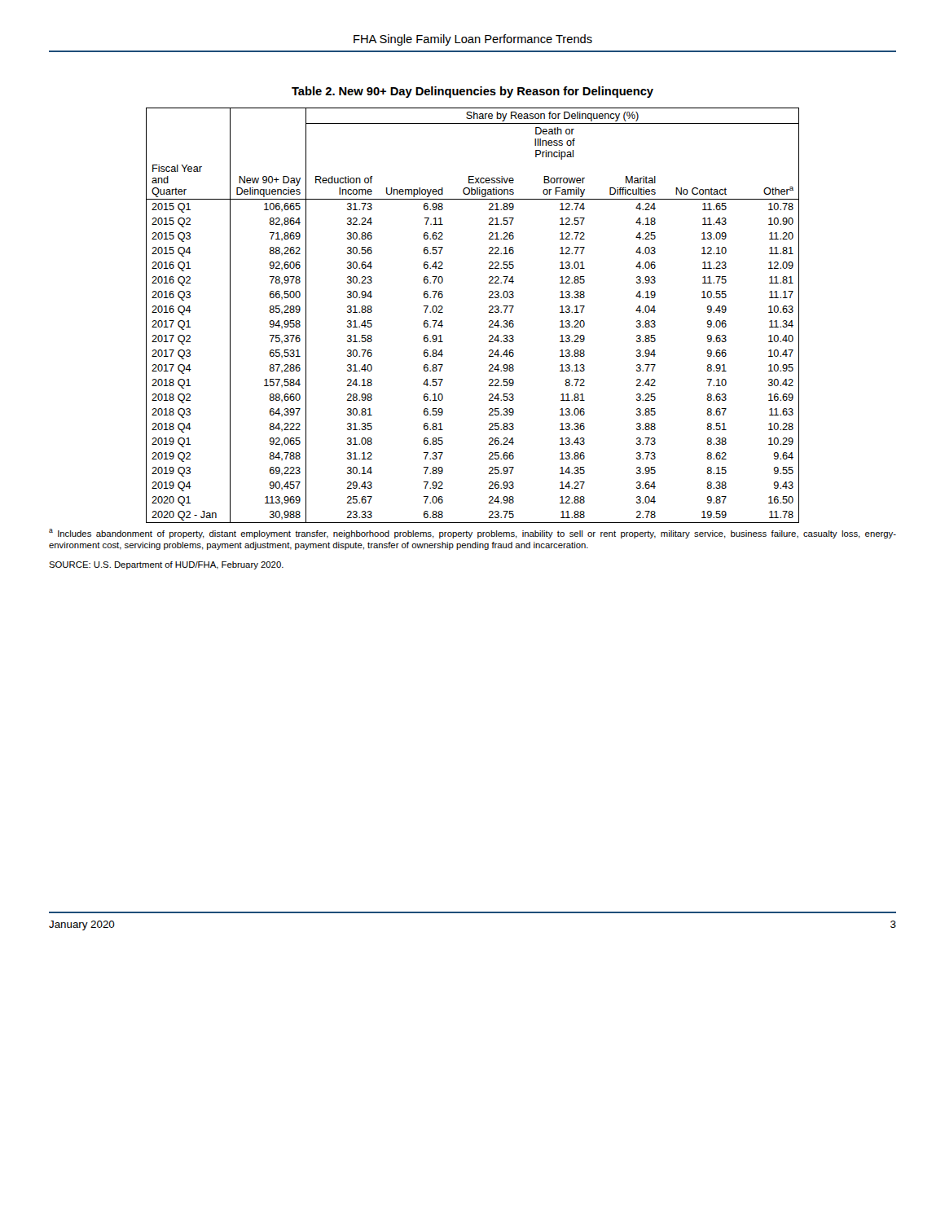FHA Single Family Loan Performance Trends
Table 2. New 90+ Day Delinquencies by Reason for Delinquency
| | | Share by Reason for Delinquency (%) |
| --- | --- | --- |
| | | | Death or Illness of Principal | | | |
| Fiscal Year and Quarter | New 90+ Day Delinquencies | Reduction of Income | Unemployed | Excessive Obligations | Borrower or Family | Marital Difficulties | No Contact | Other a |
| 2015 Q1 | 106,665 | 31.73 | 6.98 | 21.89 | 12.74 | 4.24 | 11.65 | 10.78 |
| 2015 Q2 | 82,864 | 32.24 | 7.11 | 21.57 | 12.57 | 4.18 | 11.43 | 10.90 |
| 2015 Q3 | 71,869 | 30.86 | 6.62 | 21.26 | 12.72 | 4.25 | 13.09 | 11.20 |
| 2015 Q4 | 88,262 | 30.56 | 6.57 | 22.16 | 12.77 | 4.03 | 12.10 | 11.81 |
| 2016 Q1 | 92,606 | 30.64 | 6.42 | 22.55 | 13.01 | 4.06 | 11.23 | 12.09 |
| 2016 Q2 | 78,978 | 30.23 | 6.70 | 22.74 | 12.85 | 3.93 | 11.75 | 11.81 |
| 2016 Q3 | 66,500 | 30.94 | 6.76 | 23.03 | 13.38 | 4.19 | 10.55 | 11.17 |
| 2016 Q4 | 85,289 | 31.88 | 7.02 | 23.77 | 13.17 | 4.04 | 9.49 | 10.63 |
| 2017 Q1 | 94,958 | 31.45 | 6.74 | 24.36 | 13.20 | 3.83 | 9.06 | 11.34 |
| 2017 Q2 | 75,376 | 31.58 | 6.91 | 24.33 | 13.29 | 3.85 | 9.63 | 10.40 |
| 2017 Q3 | 65,531 | 30.76 | 6.84 | 24.46 | 13.88 | 3.94 | 9.66 | 10.47 |
| 2017 Q4 | 87,286 | 31.40 | 6.87 | 24.98 | 13.13 | 3.77 | 8.91 | 10.95 |
| 2018 Q1 | 157,584 | 24.18 | 4.57 | 22.59 | 8.72 | 2.42 | 7.10 | 30.42 |
| 2018 Q2 | 88,660 | 28.98 | 6.10 | 24.53 | 11.81 | 3.25 | 8.63 | 16.69 |
| 2018 Q3 | 64,397 | 30.81 | 6.59 | 25.39 | 13.06 | 3.85 | 8.67 | 11.63 |
| 2018 Q4 | 84,222 | 31.35 | 6.81 | 25.83 | 13.36 | 3.88 | 8.51 | 10.28 |
| 2019 Q1 | 92,065 | 31.08 | 6.85 | 26.24 | 13.43 | 3.73 | 8.38 | 10.29 |
| 2019 Q2 | 84,788 | 31.12 | 7.37 | 25.66 | 13.86 | 3.73 | 8.62 | 9.64 |
| 2019 Q3 | 69,223 | 30.14 | 7.89 | 25.97 | 14.35 | 3.95 | 8.15 | 9.55 |
| 2019 Q4 | 90,457 | 29.43 | 7.92 | 26.93 | 14.27 | 3.64 | 8.38 | 9.43 |
| 2020 Q1 | 113,969 | 25.67 | 7.06 | 24.98 | 12.88 | 3.04 | 9.87 | 16.50 |
| 2020 Q2 - Jan | 30,988 | 23.33 | 6.88 | 23.75 | 11.88 | 2.78 | 19.59 | 11.78 |
a Includes abandonment of property, distant employment transfer, neighborhood problems, property problems, inability to sell or rent property, military service, business failure, casualty loss, energy-environment cost, servicing problems, payment adjustment, payment dispute, transfer of ownership pending fraud and incarceration.
SOURCE: U.S. Department of HUD/FHA, February 2020.
January 2020 3